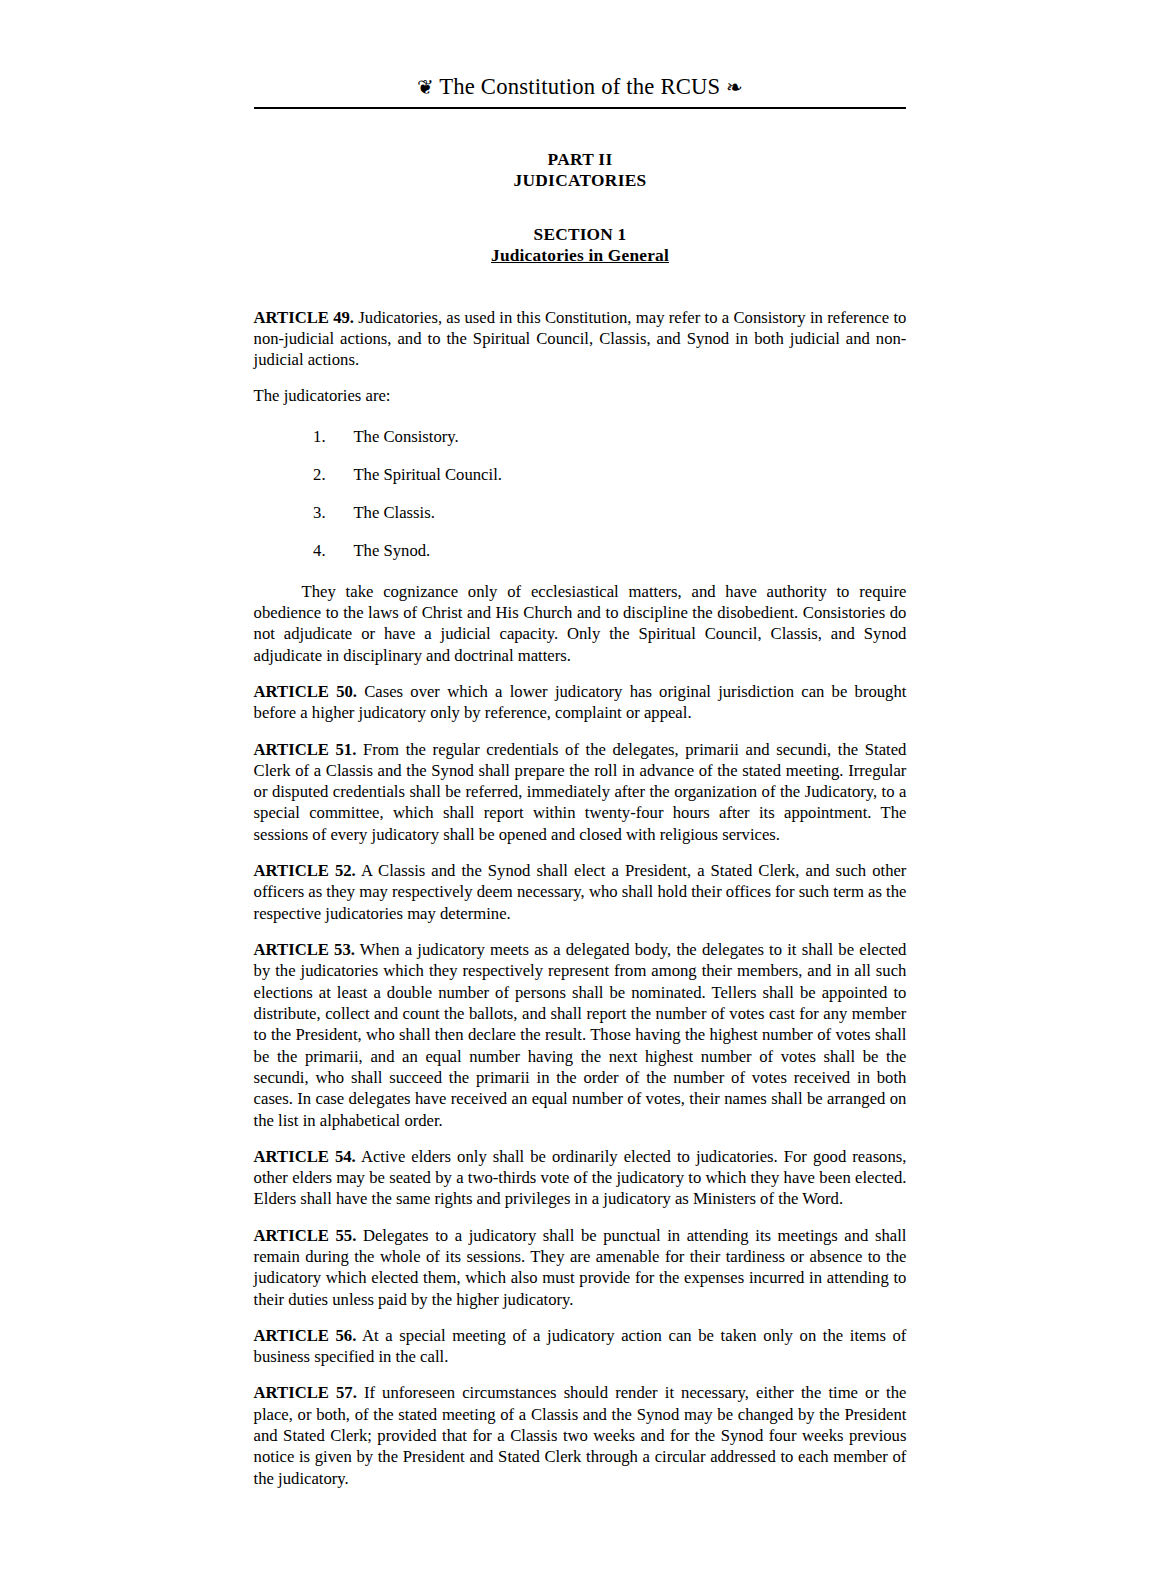❦ The Constitution of the RCUS ❧
PART II
JUDICATORIES
SECTION 1
Judicatories in General
ARTICLE 49. Judicatories, as used in this Constitution, may refer to a Consistory in reference to non-judicial actions, and to the Spiritual Council, Classis, and Synod in both judicial and non-judicial actions.
The judicatories are:
1. The Consistory.
2. The Spiritual Council.
3. The Classis.
4. The Synod.
They take cognizance only of ecclesiastical matters, and have authority to require obedience to the laws of Christ and His Church and to discipline the disobedient. Consistories do not adjudicate or have a judicial capacity. Only the Spiritual Council, Classis, and Synod adjudicate in disciplinary and doctrinal matters.
ARTICLE 50. Cases over which a lower judicatory has original jurisdiction can be brought before a higher judicatory only by reference, complaint or appeal.
ARTICLE 51. From the regular credentials of the delegates, primarii and secundi, the Stated Clerk of a Classis and the Synod shall prepare the roll in advance of the stated meeting. Irregular or disputed credentials shall be referred, immediately after the organization of the Judicatory, to a special committee, which shall report within twenty-four hours after its appointment. The sessions of every judicatory shall be opened and closed with religious services.
ARTICLE 52. A Classis and the Synod shall elect a President, a Stated Clerk, and such other officers as they may respectively deem necessary, who shall hold their offices for such term as the respective judicatories may determine.
ARTICLE 53. When a judicatory meets as a delegated body, the delegates to it shall be elected by the judicatories which they respectively represent from among their members, and in all such elections at least a double number of persons shall be nominated. Tellers shall be appointed to distribute, collect and count the ballots, and shall report the number of votes cast for any member to the President, who shall then declare the result. Those having the highest number of votes shall be the primarii, and an equal number having the next highest number of votes shall be the secundi, who shall succeed the primarii in the order of the number of votes received in both cases. In case delegates have received an equal number of votes, their names shall be arranged on the list in alphabetical order.
ARTICLE 54. Active elders only shall be ordinarily elected to judicatories. For good reasons, other elders may be seated by a two-thirds vote of the judicatory to which they have been elected. Elders shall have the same rights and privileges in a judicatory as Ministers of the Word.
ARTICLE 55. Delegates to a judicatory shall be punctual in attending its meetings and shall remain during the whole of its sessions. They are amenable for their tardiness or absence to the judicatory which elected them, which also must provide for the expenses incurred in attending to their duties unless paid by the higher judicatory.
ARTICLE 56. At a special meeting of a judicatory action can be taken only on the items of business specified in the call.
ARTICLE 57. If unforeseen circumstances should render it necessary, either the time or the place, or both, of the stated meeting of a Classis and the Synod may be changed by the President and Stated Clerk; provided that for a Classis two weeks and for the Synod four weeks previous notice is given by the President and Stated Clerk through a circular addressed to each member of the judicatory.